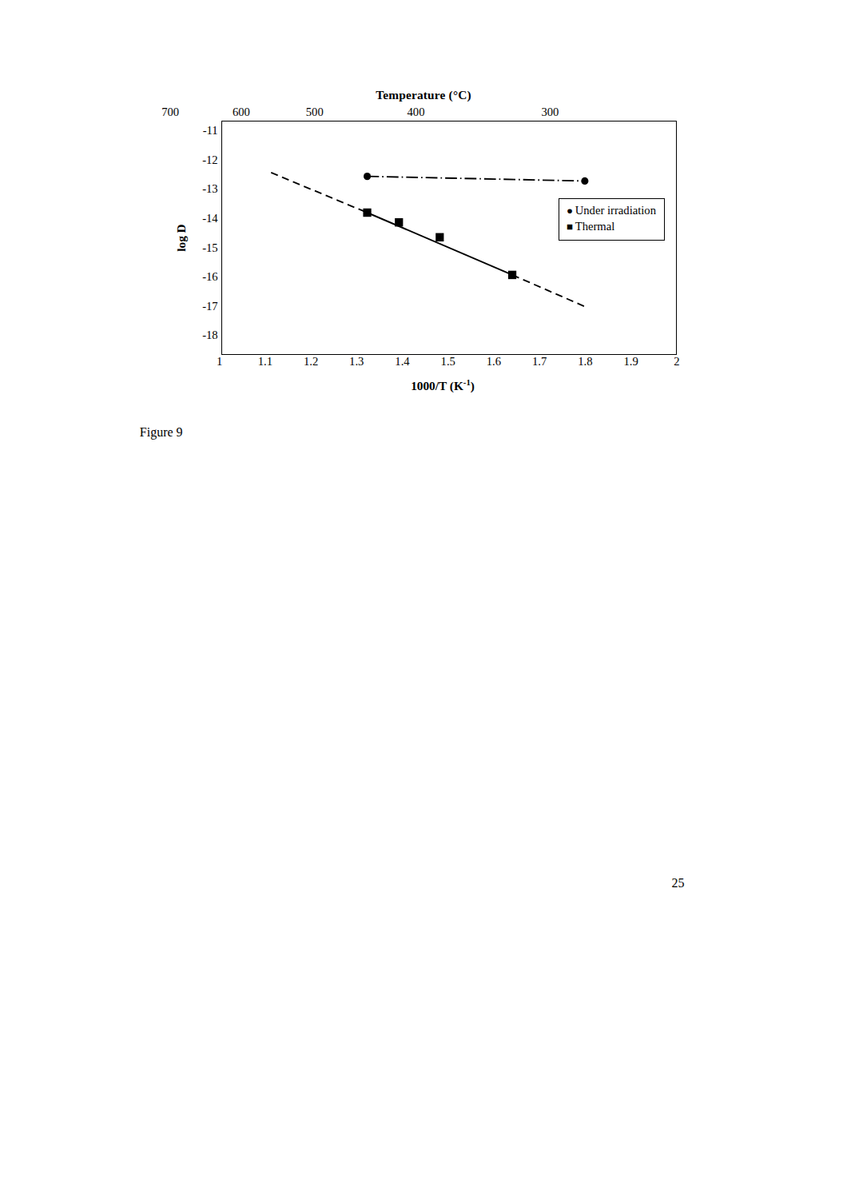Temperature (°C)
700 600 500 400 300
log D
-11 -12 -13 -14 -15 -16 -17 -18
●Under irradiation
■Thermal
1 1.1 1.2 1.3 1.4 1.5 1.6 1.7 1.8 1.9 2
1000/T (K-1)
Figure 9
25